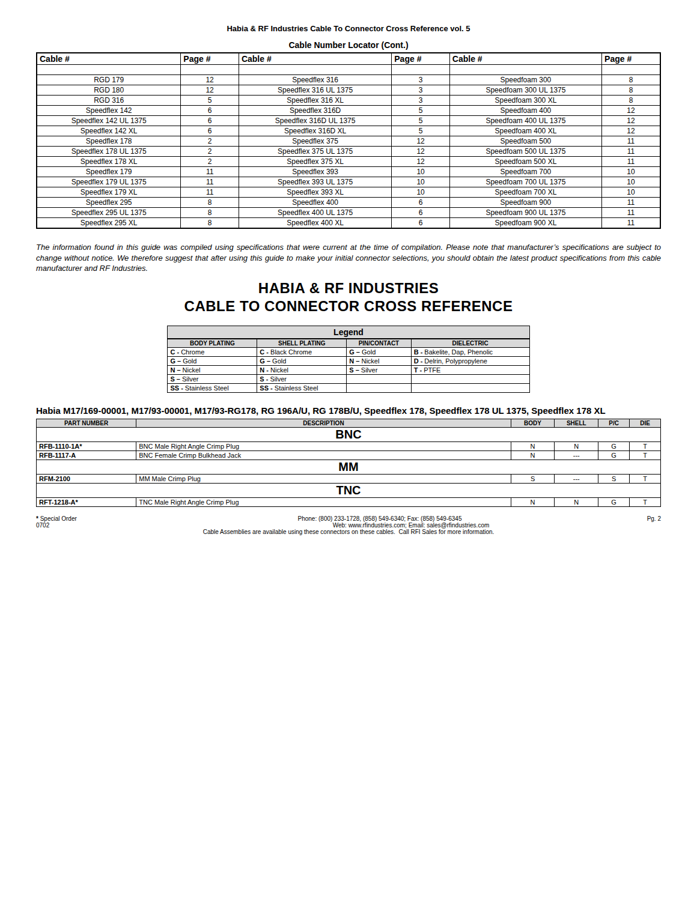Habia & RF Industries Cable To Connector Cross Reference vol. 5
Cable Number Locator (Cont.)
| Cable # | Page # | Cable # | Page # | Cable # | Page # |
| --- | --- | --- | --- | --- | --- |
| RGD 179 | 12 | Speedflex 316 | 3 | Speedfoam 300 | 8 |
| RGD 180 | 12 | Speedflex 316 UL 1375 | 3 | Speedfoam 300 UL 1375 | 8 |
| RGD 316 | 5 | Speedflex 316 XL | 3 | Speedfoam 300 XL | 8 |
| Speedflex 142 | 6 | Speedflex 316D | 5 | Speedfoam 400 | 12 |
| Speedflex 142 UL 1375 | 6 | Speedflex 316D UL 1375 | 5 | Speedfoam 400 UL 1375 | 12 |
| Speedflex 142 XL | 6 | Speedflex 316D XL | 5 | Speedfoam 400 XL | 12 |
| Speedflex 178 | 2 | Speedflex 375 | 12 | Speedfoam 500 | 11 |
| Speedflex 178 UL 1375 | 2 | Speedflex 375 UL 1375 | 12 | Speedfoam 500 UL 1375 | 11 |
| Speedflex 178 XL | 2 | Speedflex 375 XL | 12 | Speedfoam 500 XL | 11 |
| Speedflex 179 | 11 | Speedflex 393 | 10 | Speedfoam 700 | 10 |
| Speedflex 179 UL 1375 | 11 | Speedflex 393 UL 1375 | 10 | Speedfoam 700 UL 1375 | 10 |
| Speedflex 179 XL | 11 | Speedflex 393 XL | 10 | Speedfoam 700 XL | 10 |
| Speedflex 295 | 8 | Speedflex 400 | 6 | Speedfoam 900 | 11 |
| Speedflex 295 UL 1375 | 8 | Speedflex 400 UL 1375 | 6 | Speedfoam 900 UL 1375 | 11 |
| Speedflex 295 XL | 8 | Speedflex 400 XL | 6 | Speedfoam 900 XL | 11 |
The information found in this guide was compiled using specifications that were current at the time of compilation. Please note that manufacturer’s specifications are subject to change without notice. We therefore suggest that after using this guide to make your initial connector selections, you should obtain the latest product specifications from this cable manufacturer and RF Industries.
HABIA & RF INDUSTRIES
CABLE TO CONNECTOR CROSS REFERENCE
Legend
| BODY PLATING | SHELL PLATING | PIN/CONTACT | DIELECTRIC |
| --- | --- | --- | --- |
| C - Chrome | C - Black Chrome | G – Gold | B - Bakelite, Dap, Phenolic |
| G – Gold | G – Gold | N – Nickel | D - Delrin, Polypropylene |
| N – Nickel | N - Nickel | S – Silver | T - PTFE |
| S – Silver | S - Silver | | |
| SS - Stainless Steel | SS - Stainless Steel | | |
Habia M17/169-00001, M17/93-00001, M17/93-RG178, RG 196A/U, RG 178B/U, Speedflex 178, Speedflex 178 UL 1375, Speedflex 178 XL
| PART NUMBER | DESCRIPTION | BODY | SHELL | P/C | DIE |
| --- | --- | --- | --- | --- | --- |
| BNC |
| RFB-1110-1A* | BNC Male Right Angle Crimp Plug | N | N | G | T |
| RFB-1117-A | BNC Female Crimp Bulkhead Jack | N | --- | G | T |
| MM |
| RFM-2100 | MM Male Crimp Plug | S | --- | S | T |
| TNC |
| RFT-1218-A* | TNC Male Right Angle Crimp Plug | N | N | G | T |
* Special Order
0702
Pg. 2
Phone: (800) 233-1728, (858) 549-6340; Fax: (858) 549-6345
Web: www.rfindustries.com; Email: sales@rfindustries.com
Cable Assemblies are available using these connectors on these cables. Call RFI Sales for more information.